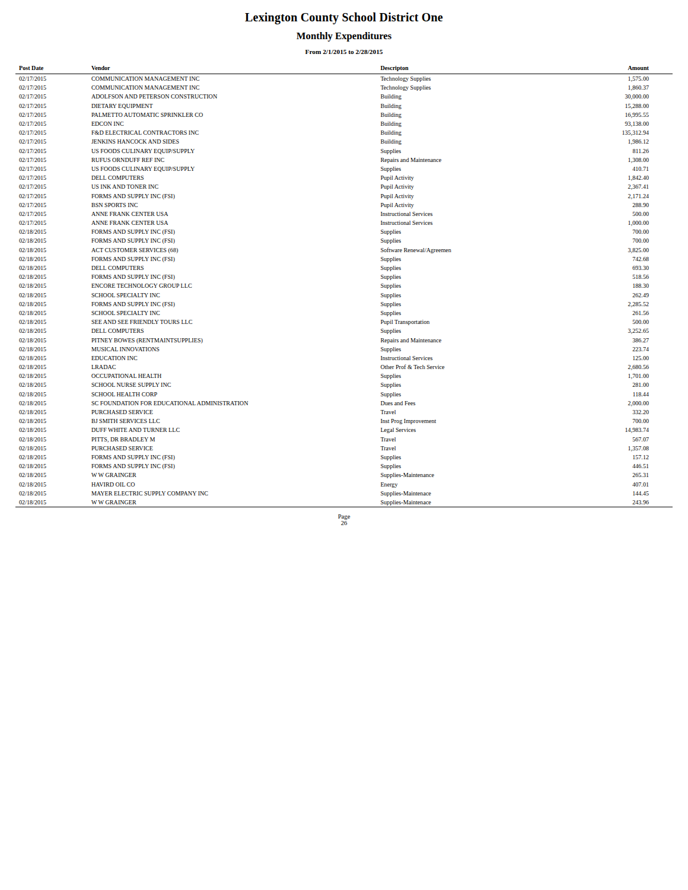Lexington County School District One
Monthly Expenditures
From 2/1/2015 to 2/28/2015
| Post Date | Vendor | Descripton | Amount |
| --- | --- | --- | --- |
| 02/17/2015 | COMMUNICATION MANAGEMENT INC | Technology Supplies | 1,575.00 |
| 02/17/2015 | COMMUNICATION MANAGEMENT INC | Technology Supplies | 1,860.37 |
| 02/17/2015 | ADOLFSON AND PETERSON CONSTRUCTION | Building | 30,000.00 |
| 02/17/2015 | DIETARY EQUIPMENT | Building | 15,288.00 |
| 02/17/2015 | PALMETTO AUTOMATIC SPRINKLER CO | Building | 16,995.55 |
| 02/17/2015 | EDCON INC | Building | 93,138.00 |
| 02/17/2015 | F&D ELECTRICAL CONTRACTORS INC | Building | 135,312.94 |
| 02/17/2015 | JENKINS HANCOCK AND SIDES | Building | 1,986.12 |
| 02/17/2015 | US FOODS CULINARY EQUIP/SUPPLY | Supplies | 811.26 |
| 02/17/2015 | RUFUS ORNDUFF REF INC | Repairs and Maintenance | 1,308.00 |
| 02/17/2015 | US FOODS CULINARY EQUIP/SUPPLY | Supplies | 410.71 |
| 02/17/2015 | DELL COMPUTERS | Pupil Activity | 1,842.40 |
| 02/17/2015 | US INK AND TONER INC | Pupil Activity | 2,367.41 |
| 02/17/2015 | FORMS AND SUPPLY INC (FSI) | Pupil Activity | 2,171.24 |
| 02/17/2015 | BSN SPORTS INC | Pupil Activity | 288.90 |
| 02/17/2015 | ANNE FRANK CENTER USA | Instructional Services | 500.00 |
| 02/17/2015 | ANNE FRANK CENTER USA | Instructional Services | 1,000.00 |
| 02/18/2015 | FORMS AND SUPPLY INC (FSI) | Supplies | 700.00 |
| 02/18/2015 | FORMS AND SUPPLY INC (FSI) | Supplies | 700.00 |
| 02/18/2015 | ACT CUSTOMER SERVICES (68) | Software Renewal/Agreemen | 3,825.00 |
| 02/18/2015 | FORMS AND SUPPLY INC (FSI) | Supplies | 742.68 |
| 02/18/2015 | DELL COMPUTERS | Supplies | 693.30 |
| 02/18/2015 | FORMS AND SUPPLY INC (FSI) | Supplies | 518.56 |
| 02/18/2015 | ENCORE TECHNOLOGY GROUP LLC | Supplies | 188.30 |
| 02/18/2015 | SCHOOL SPECIALTY INC | Supplies | 262.49 |
| 02/18/2015 | FORMS AND SUPPLY INC (FSI) | Supplies | 2,285.52 |
| 02/18/2015 | SCHOOL SPECIALTY INC | Supplies | 261.56 |
| 02/18/2015 | SEE AND SEE FRIENDLY TOURS LLC | Pupil Transportation | 500.00 |
| 02/18/2015 | DELL COMPUTERS | Supplies | 3,252.65 |
| 02/18/2015 | PITNEY BOWES (RENTMAINTSUPPLIES) | Repairs and Maintenance | 386.27 |
| 02/18/2015 | MUSICAL INNOVATIONS | Supplies | 223.74 |
| 02/18/2015 | EDUCATION INC | Instructional Services | 125.00 |
| 02/18/2015 | LRADAC | Other Prof & Tech Service | 2,680.56 |
| 02/18/2015 | OCCUPATIONAL HEALTH | Supplies | 1,701.00 |
| 02/18/2015 | SCHOOL NURSE SUPPLY INC | Supplies | 281.00 |
| 02/18/2015 | SCHOOL HEALTH CORP | Supplies | 118.44 |
| 02/18/2015 | SC FOUNDATION FOR EDUCATIONAL ADMINISTRATION | Dues and Fees | 2,000.00 |
| 02/18/2015 | PURCHASED SERVICE | Travel | 332.20 |
| 02/18/2015 | BJ SMITH SERVICES LLC | Inst Prog Improvement | 700.00 |
| 02/18/2015 | DUFF WHITE AND TURNER LLC | Legal Services | 14,983.74 |
| 02/18/2015 | PITTS, DR BRADLEY M | Travel | 567.07 |
| 02/18/2015 | PURCHASED SERVICE | Travel | 1,357.08 |
| 02/18/2015 | FORMS AND SUPPLY INC (FSI) | Supplies | 157.12 |
| 02/18/2015 | FORMS AND SUPPLY INC (FSI) | Supplies | 446.51 |
| 02/18/2015 | W W GRAINGER | Supplies-Maintenance | 265.31 |
| 02/18/2015 | HAVIRD OIL CO | Energy | 407.01 |
| 02/18/2015 | MAYER ELECTRIC SUPPLY COMPANY INC | Supplies-Maintenace | 144.45 |
| 02/18/2015 | W W GRAINGER | Supplies-Maintenace | 243.96 |
Page 26